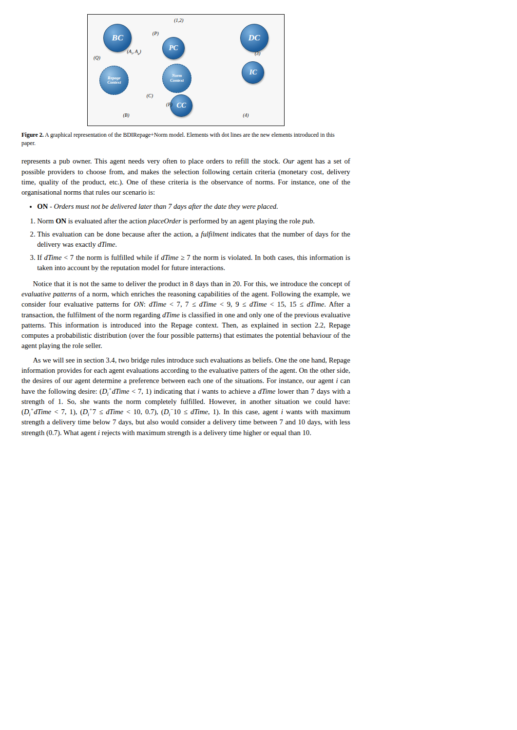BC
DC
PC
IC
CC
Repage
Context
Norm
Context
(1,2)
(P)
(Ai, Ag)
(Q)
(3)
(C)
(F)
(B)
(4)
Figure 2. A graphical representation of the BDIRepage+Norm model. Elements with dot lines are the new elements introduced in this paper.
represents a pub owner. This agent needs very often to place orders to refill the stock. Our agent has a set of possible providers to choose from, and makes the selection following certain criteria (monetary cost, delivery time, quality of the product, etc.). One of these criteria is the observance of norms. For instance, one of the organisational norms that rules our scenario is:
ON - Orders must not be delivered later than 7 days after the date they were placed.
Norm ON is evaluated after the action placeOrder is performed by an agent playing the role pub.
This evaluation can be done because after the action, a fulfilment indicates that the number of days for the delivery was exactly dTime.
If dTime < 7 the norm is fulfilled while if dTime ≥ 7 the norm is violated. In both cases, this information is taken into account by the reputation model for future interactions.
Notice that it is not the same to deliver the product in 8 days than in 20. For this, we introduce the concept of evaluative patterns of a norm, which enriches the reasoning capabilities of the agent. Following the example, we consider four evaluative patterns for ON: dTime < 7, 7 ≤ dTime < 9, 9 ≤ dTime < 15, 15 ≤ dTime. After a transaction, the fulfilment of the norm regarding dTime is classified in one and only one of the previous evaluative patterns. This information is introduced into the Repage context. Then, as explained in section 2.2, Repage computes a probabilistic distribution (over the four possible patterns) that estimates the potential behaviour of the agent playing the role seller.
As we will see in section 3.4, two bridge rules introduce such evaluations as beliefs. One the one hand, Repage information provides for each agent evaluations according to the evaluative patters of the agent. On the other side, the desires of our agent determine a preference between each one of the situations. For instance, our agent i can have the following desire: (Di+dTime < 7, 1) indicating that i wants to achieve a dTime lower than 7 days with a strength of 1. So, she wants the norm completely fulfilled. However, in another situation we could have: (Di+dTime < 7, 1), (Di+7 ≤ dTime < 10, 0.7), (Di−10 ≤ dTime, 1). In this case, agent i wants with maximum strength a delivery time below 7 days, but also would consider a delivery time between 7 and 10 days, with less strength (0.7). What agent i rejects with maximum strength is a delivery time higher or equal than 10.